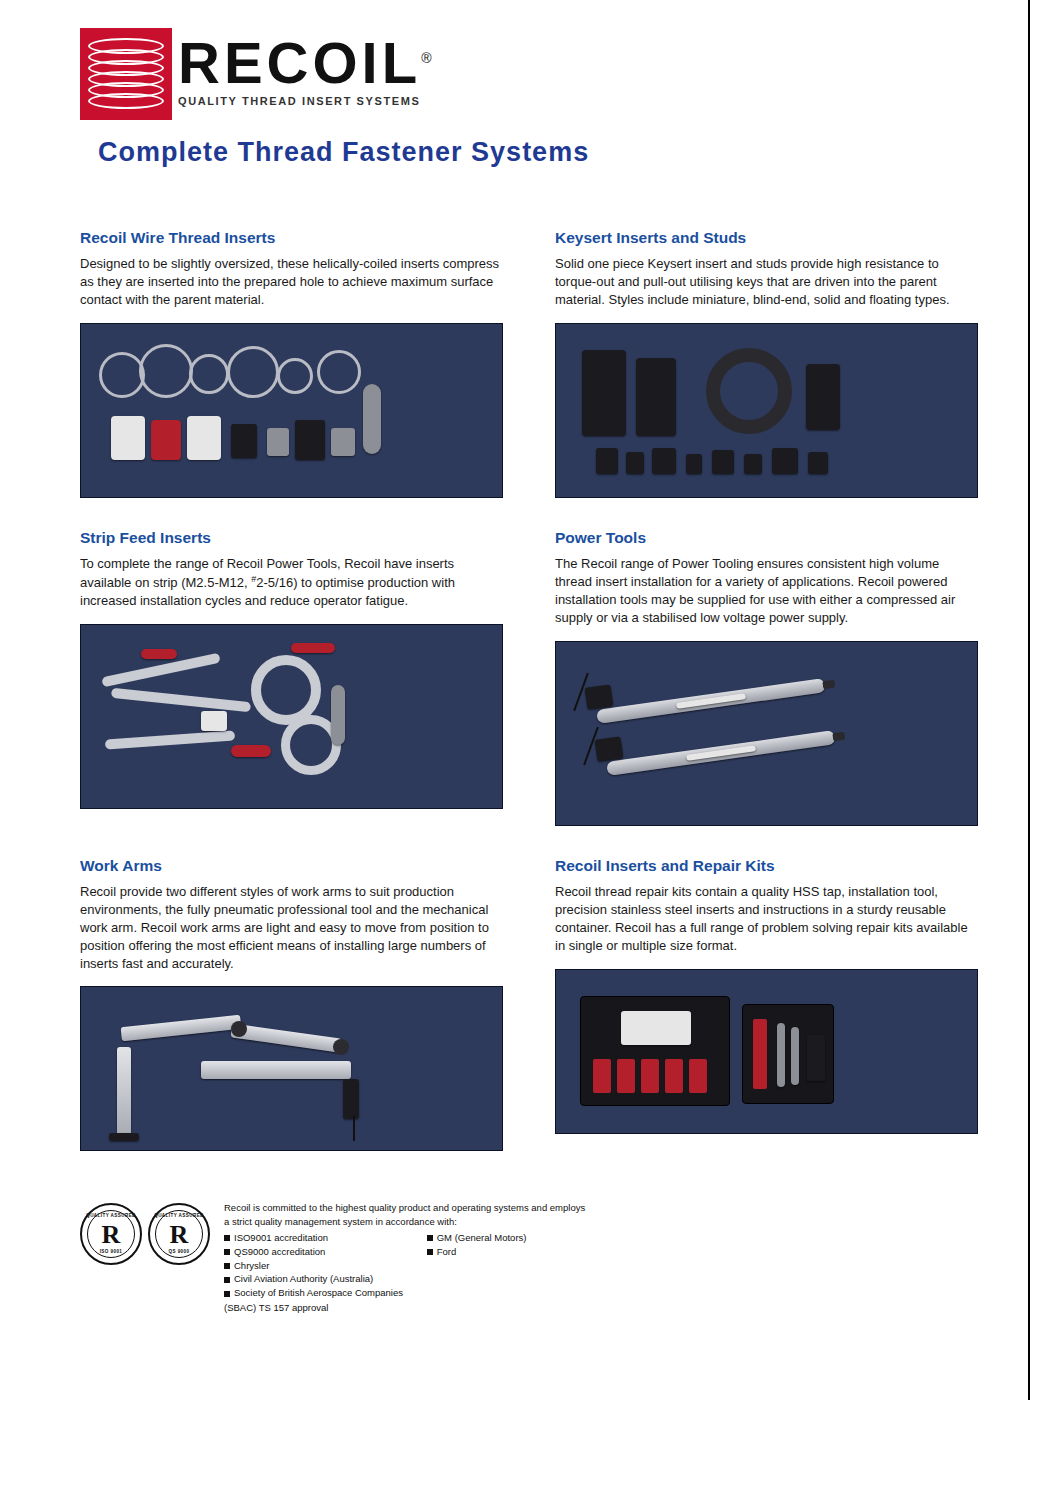RECOIL®
QUALITY THREAD INSERT SYSTEMS
Complete Thread Fastener Systems
Recoil Wire Thread Inserts
Designed to be slightly oversized, these helically-coiled inserts compress as they are inserted into the prepared hole to achieve maximum surface contact with the parent material.
Keysert Inserts and Studs
Solid one piece Keysert insert and studs provide high resistance to torque-out and pull-out utilising keys that are driven into the parent material. Styles include miniature, blind-end, solid and floating types.
Strip Feed Inserts
To complete the range of Recoil Power Tools, Recoil have inserts available on strip (M2.5-M12, #2-5/16) to optimise production with increased installation cycles and reduce operator fatigue.
Power Tools
The Recoil range of Power Tooling ensures consistent high volume thread insert installation for a variety of applications. Recoil powered installation tools may be supplied for use with either a compressed air supply or via a stabilised low voltage power supply.
Work Arms
Recoil provide two different styles of work arms to suit production environments, the fully pneumatic professional tool and the mechanical work arm. Recoil work arms are light and easy to move from position to position offering the most efficient means of installing large numbers of inserts fast and accurately.
Recoil Inserts and Repair Kits
Recoil thread repair kits contain a quality HSS tap, installation tool, precision stainless steel inserts and instructions in a sturdy reusable container. Recoil has a full range of problem solving repair kits available in single or multiple size format.
QUALITY ASSURED
R
ISO 9001
QUALITY ASSURED
R
QS 9000
Recoil is committed to the highest quality product and operating systems and employs
a strict quality management system in accordance with:
ISO9001 accreditation
GM (General Motors)
QS9000 accreditation
Ford
Chrysler
Civil Aviation Authority (Australia)
Society of British Aerospace Companies
(SBAC) TS 157 approval